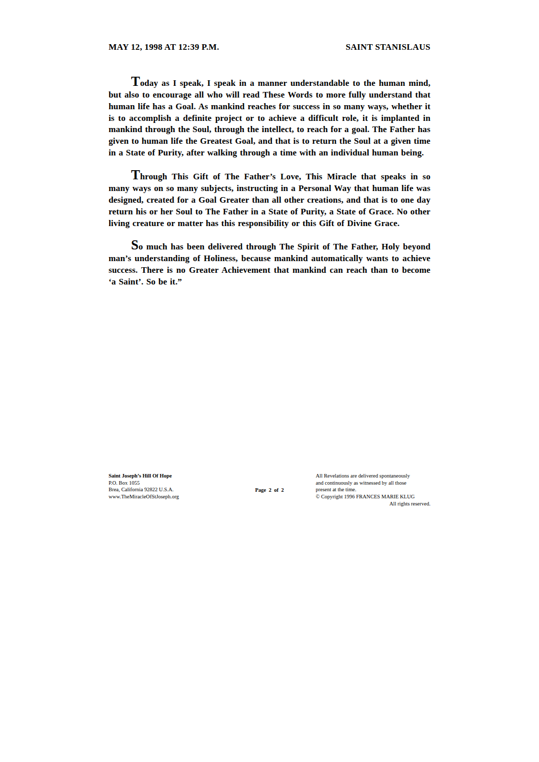May 12, 1998 at 12:39 P.M.
Saint Stanislaus
Today as I speak, I speak in a manner understandable to the human mind, but also to encourage all who will read These Words to more fully understand that human life has a Goal. As mankind reaches for success in so many ways, whether it is to accomplish a definite project or to achieve a difficult role, it is implanted in mankind through the Soul, through the intellect, to reach for a goal. The Father has given to human life the Greatest Goal, and that is to return the Soul at a given time in a State of Purity, after walking through a time with an individual human being.
Through This Gift of The Father’s Love, This Miracle that speaks in so many ways on so many subjects, instructing in a Personal Way that human life was designed, created for a Goal Greater than all other creations, and that is to one day return his or her Soul to The Father in a State of Purity, a State of Grace. No other living creature or matter has this responsibility or this Gift of Divine Grace.
So much has been delivered through The Spirit of The Father, Holy beyond man’s understanding of Holiness, because mankind automatically wants to achieve success. There is no Greater Achievement that mankind can reach than to become ‘a Saint’. So be it.”
Saint Joseph’s Hill Of Hope
P.O. Box 1055
Brea, California 92822 U.S.A.
www.TheMiracleOfStJoseph.org
Page 2 of 2
All Revelations are delivered spontaneously
and continuously as witnessed by all those
present at the time.
© Copyright 1996 FRANCES MARIE KLUG
All rights reserved.